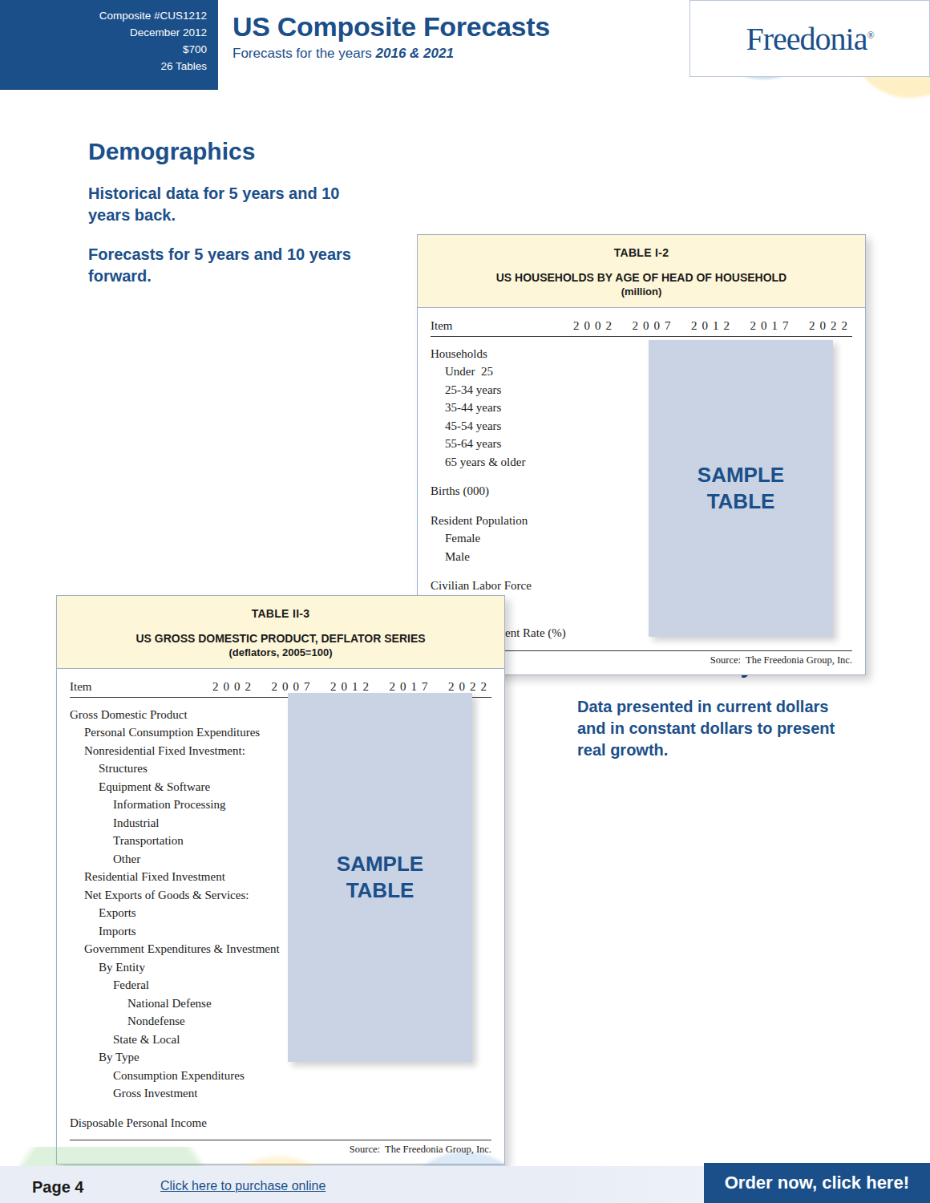Composite #CUS1212
December 2012
$700
26 Tables
US Composite Forecasts
Forecasts for the years 2016 & 2021
Freedonia®
Demographics
Historical data for 5 years and 10 years back.
Forecasts for 5 years and 10 years forward.
Macroeconomy
Data presented in current dollars and in constant dollars to present real growth.
TABLE I-2
US HOUSEHOLDS BY AGE OF HEAD OF HOUSEHOLD
(million)
Item 2002 2007 2012 2017 2022
SAMPLE
TABLE
Households
Under 25
25-34 years
35-44 years
45-54 years
55-64 years
65 years & older
Births (000)
Resident Population
Female
Male
Civilian Labor Force
Employed
Unemployment Rate (%)
Source: The Freedonia Group, Inc.
TABLE II-3
US GROSS DOMESTIC PRODUCT, DEFLATOR SERIES
(deflators, 2005=100)
Item 2002 2007 2012 2017 2022
SAMPLE
TABLE
Gross Domestic Product
Personal Consumption Expenditures
Nonresidential Fixed Investment:
Structures
Equipment & Software
Information Processing
Industrial
Transportation
Other
Residential Fixed Investment
Net Exports of Goods & Services:
Exports
Imports
Government Expenditures & Investment
By Entity
Federal
National Defense
Nondefense
State & Local
By Type
Consumption Expenditures
Gross Investment
Disposable Personal Income
Source: The Freedonia Group, Inc.
Page 4
Click here to purchase online Order now, click here!